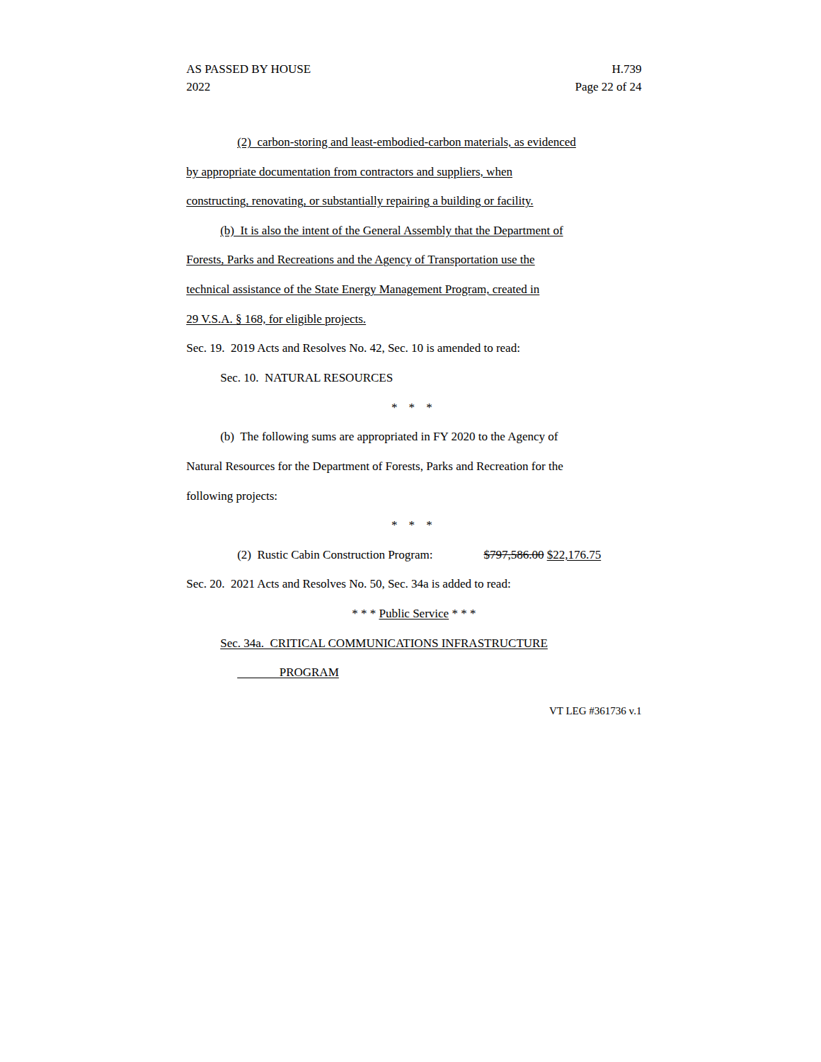AS PASSED BY HOUSE
2022
H.739
Page 22 of 24
(2) carbon-storing and least-embodied-carbon materials, as evidenced
by appropriate documentation from contractors and suppliers, when
constructing, renovating, or substantially repairing a building or facility.
(b) It is also the intent of the General Assembly that the Department of
Forests, Parks and Recreations and the Agency of Transportation use the
technical assistance of the State Energy Management Program, created in
29 V.S.A. § 168, for eligible projects.
Sec. 19. 2019 Acts and Resolves No. 42, Sec. 10 is amended to read:
Sec. 10. NATURAL RESOURCES
* * *
(b) The following sums are appropriated in FY 2020 to the Agency of
Natural Resources for the Department of Forests, Parks and Recreation for the
following projects:
* * *
(2) Rustic Cabin Construction Program:$797,586.00 $22,176.75
Sec. 20. 2021 Acts and Resolves No. 50, Sec. 34a is added to read:
* * * Public Service * * *
Sec. 34a. CRITICAL COMMUNICATIONS INFRASTRUCTURE
PROGRAM
VT LEG #361736 v.1